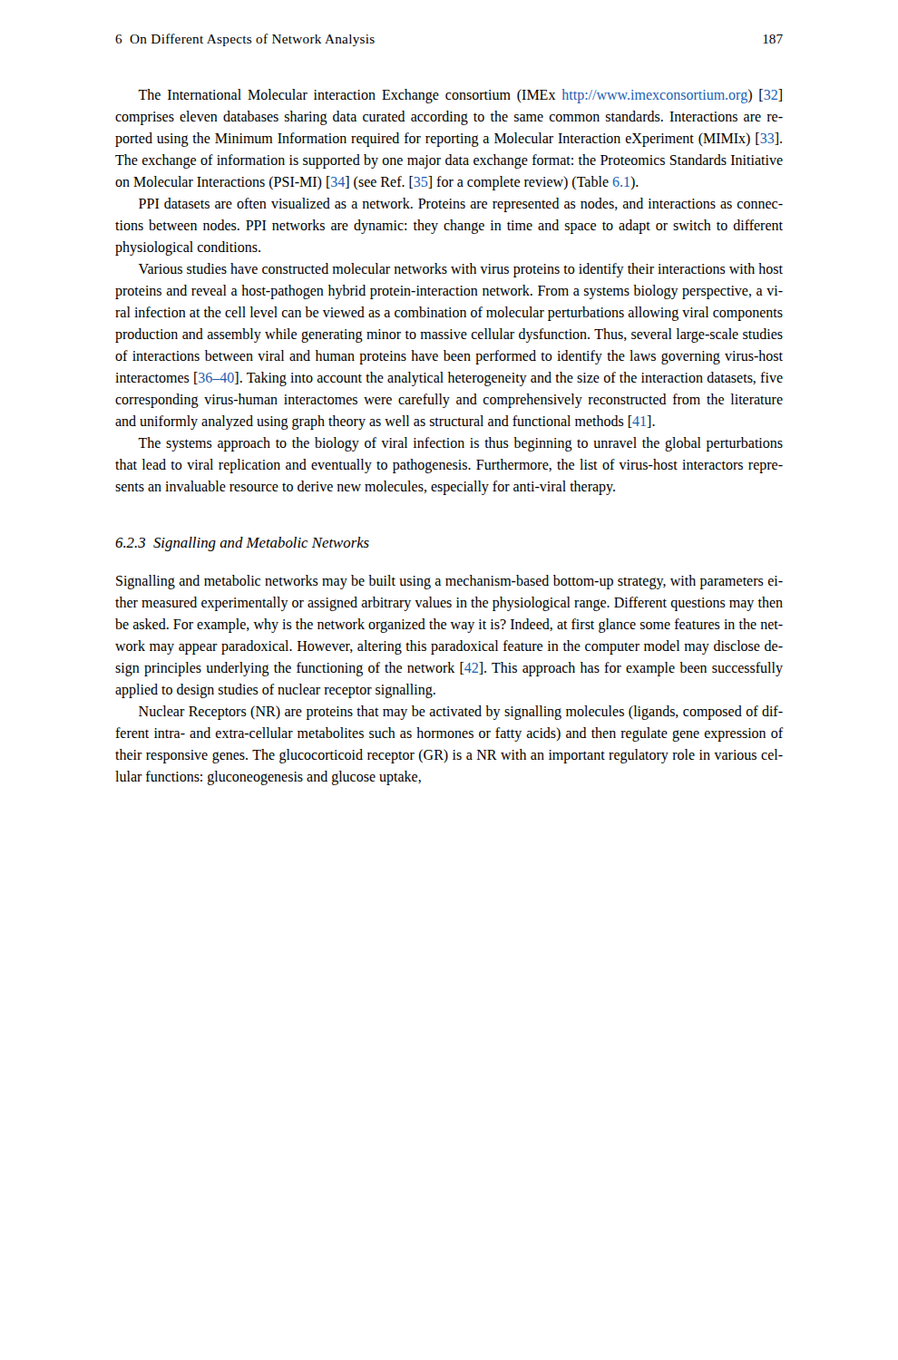6 On Different Aspects of Network Analysis 187
The International Molecular interaction Exchange consortium (IMEx http://www.imexconsortium.org) [32] comprises eleven databases sharing data curated according to the same common standards. Interactions are reported using the Minimum Information required for reporting a Molecular Interaction eXperiment (MIMIx) [33]. The exchange of information is supported by one major data exchange format: the Proteomics Standards Initiative on Molecular Interactions (PSI-MI) [34] (see Ref. [35] for a complete review) (Table 6.1).
PPI datasets are often visualized as a network. Proteins are represented as nodes, and interactions as connections between nodes. PPI networks are dynamic: they change in time and space to adapt or switch to different physiological conditions.
Various studies have constructed molecular networks with virus proteins to identify their interactions with host proteins and reveal a host-pathogen hybrid protein-interaction network. From a systems biology perspective, a viral infection at the cell level can be viewed as a combination of molecular perturbations allowing viral components production and assembly while generating minor to massive cellular dysfunction. Thus, several large-scale studies of interactions between viral and human proteins have been performed to identify the laws governing virus-host interactomes [36–40]. Taking into account the analytical heterogeneity and the size of the interaction datasets, five corresponding virus-human interactomes were carefully and comprehensively reconstructed from the literature and uniformly analyzed using graph theory as well as structural and functional methods [41].
The systems approach to the biology of viral infection is thus beginning to unravel the global perturbations that lead to viral replication and eventually to pathogenesis. Furthermore, the list of virus-host interactors represents an invaluable resource to derive new molecules, especially for anti-viral therapy.
6.2.3 Signalling and Metabolic Networks
Signalling and metabolic networks may be built using a mechanism-based bottom-up strategy, with parameters either measured experimentally or assigned arbitrary values in the physiological range. Different questions may then be asked. For example, why is the network organized the way it is? Indeed, at first glance some features in the network may appear paradoxical. However, altering this paradoxical feature in the computer model may disclose design principles underlying the functioning of the network [42]. This approach has for example been successfully applied to design studies of nuclear receptor signalling.
Nuclear Receptors (NR) are proteins that may be activated by signalling molecules (ligands, composed of different intra- and extra-cellular metabolites such as hormones or fatty acids) and then regulate gene expression of their responsive genes. The glucocorticoid receptor (GR) is a NR with an important regulatory role in various cellular functions: gluconeogenesis and glucose uptake,